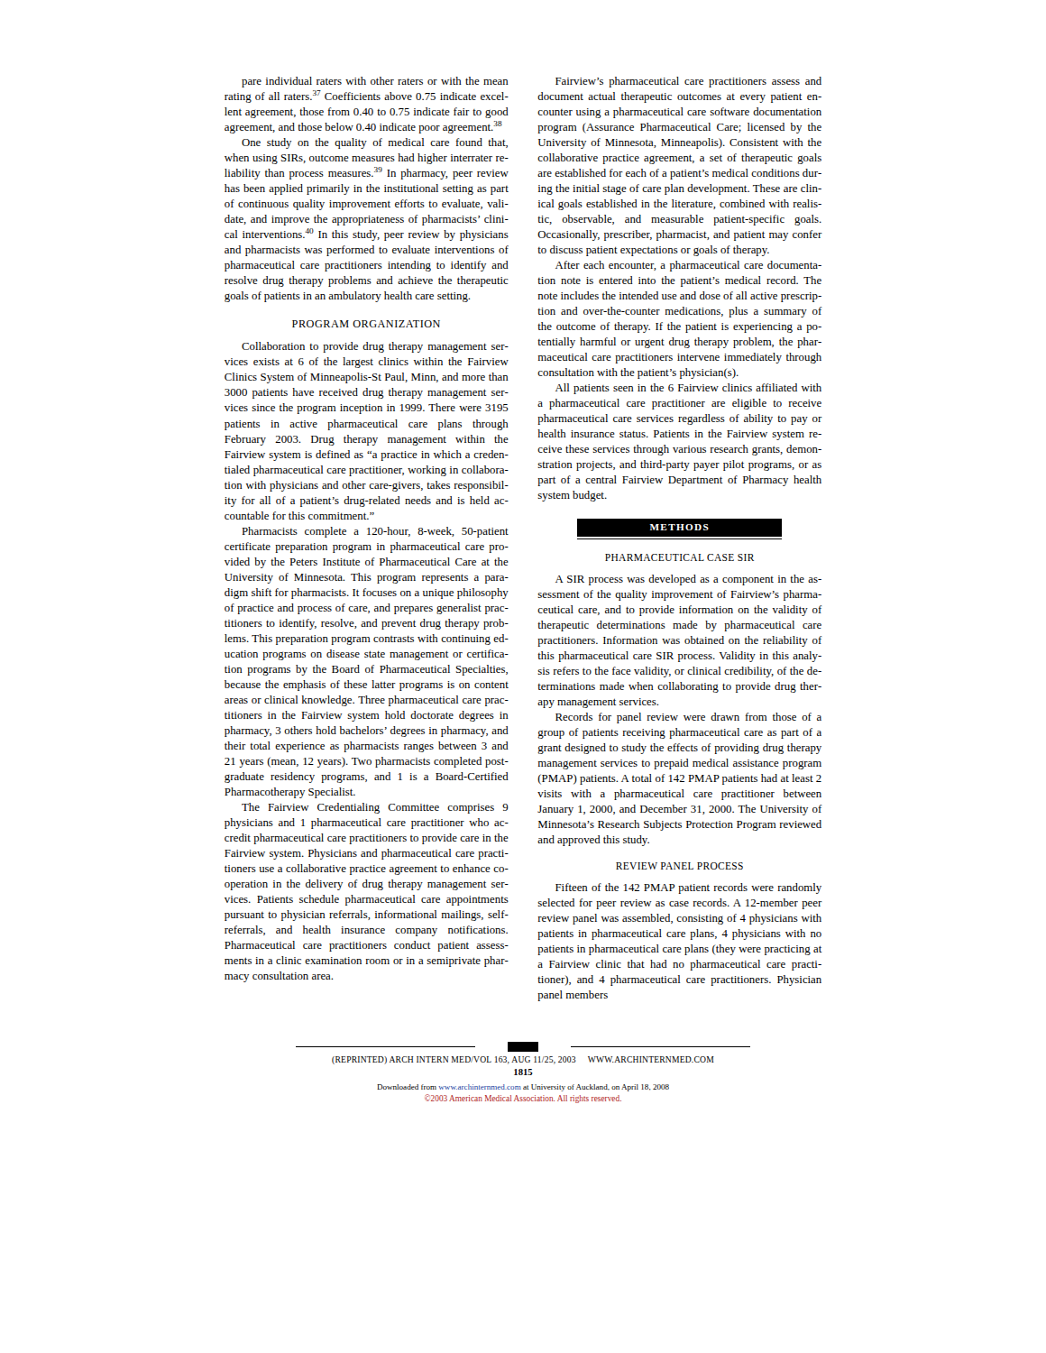pare individual raters with other raters or with the mean rating of all raters.37 Coefficients above 0.75 indicate excellent agreement, those from 0.40 to 0.75 indicate fair to good agreement, and those below 0.40 indicate poor agreement.38
One study on the quality of medical care found that, when using SIRs, outcome measures had higher interrater reliability than process measures.39 In pharmacy, peer review has been applied primarily in the institutional setting as part of continuous quality improvement efforts to evaluate, validate, and improve the appropriateness of pharmacists’ clinical interventions.40 In this study, peer review by physicians and pharmacists was performed to evaluate interventions of pharmaceutical care practitioners intending to identify and resolve drug therapy problems and achieve the therapeutic goals of patients in an ambulatory health care setting.
Program Organization
Collaboration to provide drug therapy management services exists at 6 of the largest clinics within the Fairview Clinics System of Minneapolis-St Paul, Minn, and more than 3000 patients have received drug therapy management services since the program inception in 1999. There were 3195 patients in active pharmaceutical care plans through February 2003. Drug therapy management within the Fairview system is defined as “a practice in which a credentialed pharmaceutical care practitioner, working in collaboration with physicians and other care-givers, takes responsibility for all of a patient’s drug-related needs and is held accountable for this commitment.”
Pharmacists complete a 120-hour, 8-week, 50-patient certificate preparation program in pharmaceutical care provided by the Peters Institute of Pharmaceutical Care at the University of Minnesota. This program represents a paradigm shift for pharmacists. It focuses on a unique philosophy of practice and process of care, and prepares generalist practitioners to identify, resolve, and prevent drug therapy problems. This preparation program contrasts with continuing education programs on disease state management or certification programs by the Board of Pharmaceutical Specialties, because the emphasis of these latter programs is on content areas or clinical knowledge. Three pharmaceutical care practitioners in the Fairview system hold doctorate degrees in pharmacy, 3 others hold bachelors’ degrees in pharmacy, and their total experience as pharmacists ranges between 3 and 21 years (mean, 12 years). Two pharmacists completed postgraduate residency programs, and 1 is a Board-Certified Pharmacotherapy Specialist.
The Fairview Credentialing Committee comprises 9 physicians and 1 pharmaceutical care practitioner who accredit pharmaceutical care practitioners to provide care in the Fairview system. Physicians and pharmaceutical care practitioners use a collaborative practice agreement to enhance cooperation in the delivery of drug therapy management services. Patients schedule pharmaceutical care appointments pursuant to physician referrals, informational mailings, self-referrals, and health insurance company notifications. Pharmaceutical care practitioners conduct patient assessments in a clinic examination room or in a semiprivate pharmacy consultation area.
Fairview’s pharmaceutical care practitioners assess and document actual therapeutic outcomes at every patient encounter using a pharmaceutical care software documentation program (Assurance Pharmaceutical Care; licensed by the University of Minnesota, Minneapolis). Consistent with the collaborative practice agreement, a set of therapeutic goals are established for each of a patient’s medical conditions during the initial stage of care plan development. These are clinical goals established in the literature, combined with realistic, observable, and measurable patient-specific goals. Occasionally, prescriber, pharmacist, and patient may confer to discuss patient expectations or goals of therapy.
After each encounter, a pharmaceutical care documentation note is entered into the patient’s medical record. The note includes the intended use and dose of all active prescription and over-the-counter medications, plus a summary of the outcome of therapy. If the patient is experiencing a potentially harmful or urgent drug therapy problem, the pharmaceutical care practitioners intervene immediately through consultation with the patient’s physician(s).
All patients seen in the 6 Fairview clinics affiliated with a pharmaceutical care practitioner are eligible to receive pharmaceutical care services regardless of ability to pay or health insurance status. Patients in the Fairview system receive these services through various research grants, demonstration projects, and third-party payer pilot programs, or as part of a central Fairview Department of Pharmacy health system budget.
METHODS
Pharmaceutical Case SIR
A SIR process was developed as a component in the assessment of the quality improvement of Fairview’s pharmaceutical care, and to provide information on the validity of therapeutic determinations made by pharmaceutical care practitioners. Information was obtained on the reliability of this pharmaceutical care SIR process. Validity in this analysis refers to the face validity, or clinical credibility, of the determinations made when collaborating to provide drug therapy management services.
Records for panel review were drawn from those of a group of patients receiving pharmaceutical care as part of a grant designed to study the effects of providing drug therapy management services to prepaid medical assistance program (PMAP) patients. A total of 142 PMAP patients had at least 2 visits with a pharmaceutical care practitioner between January 1, 2000, and December 31, 2000. The University of Minnesota’s Research Subjects Protection Program reviewed and approved this study.
Review Panel Process
Fifteen of the 142 PMAP patient records were randomly selected for peer review as case records. A 12-member peer review panel was assembled, consisting of 4 physicians with patients in pharmaceutical care plans, 4 physicians with no patients in pharmaceutical care plans (they were practicing at a Fairview clinic that had no pharmaceutical care practitioner), and 4 pharmaceutical care practitioners. Physician panel members
(REPRINTED) ARCH INTERN MED/VOL 163, AUG 11/25, 2003 WWW.ARCHINTERNMED.COM
1815
Downloaded from www.archinternmed.com at University of Auckland, on April 18, 2008
©2003 American Medical Association. All rights reserved.